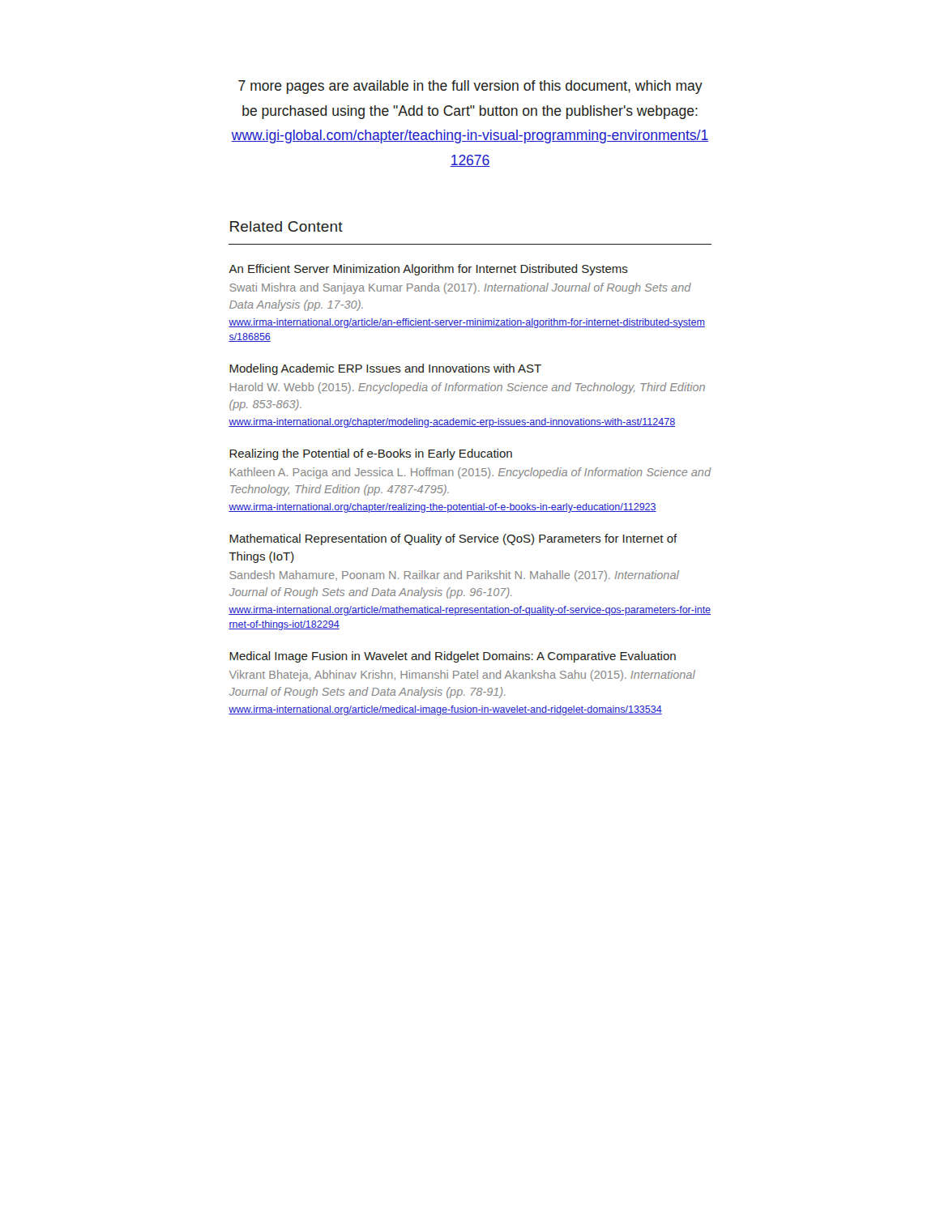7 more pages are available in the full version of this document, which may be purchased using the "Add to Cart" button on the publisher's webpage:
www.igi-global.com/chapter/teaching-in-visual-programming-environments/112676
Related Content
An Efficient Server Minimization Algorithm for Internet Distributed Systems
Swati Mishra and Sanjaya Kumar Panda (2017). International Journal of Rough Sets and Data Analysis (pp. 17-30).
www.irma-international.org/article/an-efficient-server-minimization-algorithm-for-internet-distributed-systems/186856
Modeling Academic ERP Issues and Innovations with AST
Harold W. Webb (2015). Encyclopedia of Information Science and Technology, Third Edition (pp. 853-863).
www.irma-international.org/chapter/modeling-academic-erp-issues-and-innovations-with-ast/112478
Realizing the Potential of e-Books in Early Education
Kathleen A. Paciga and Jessica L. Hoffman (2015). Encyclopedia of Information Science and Technology, Third Edition (pp. 4787-4795).
www.irma-international.org/chapter/realizing-the-potential-of-e-books-in-early-education/112923
Mathematical Representation of Quality of Service (QoS) Parameters for Internet of Things (IoT)
Sandesh Mahamure, Poonam N. Railkar and Parikshit N. Mahalle (2017). International Journal of Rough Sets and Data Analysis (pp. 96-107).
www.irma-international.org/article/mathematical-representation-of-quality-of-service-qos-parameters-for-internet-of-things-iot/182294
Medical Image Fusion in Wavelet and Ridgelet Domains: A Comparative Evaluation
Vikrant Bhateja, Abhinav Krishn, Himanshi Patel and Akanksha Sahu (2015). International Journal of Rough Sets and Data Analysis (pp. 78-91).
www.irma-international.org/article/medical-image-fusion-in-wavelet-and-ridgelet-domains/133534